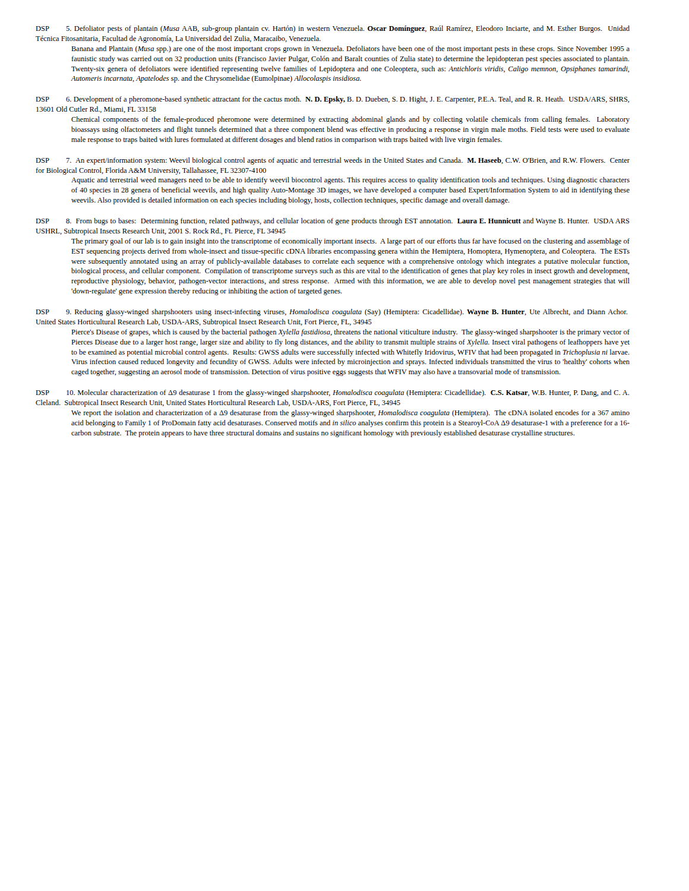DSP 5. Defoliator pests of plantain (Musa AAB, sub-group plantain cv. Hartón) in western Venezuela. Oscar Domínguez, Raúl Ramírez, Eleodoro Inciarte, and M. Esther Burgos. Unidad Técnica Fitosanitaria, Facultad de Agronomía, La Universidad del Zulia, Maracaibo, Venezuela.
Banana and Plantain (Musa spp.) are one of the most important crops grown in Venezuela. Defoliators have been one of the most important pests in these crops. Since November 1995 a faunistic study was carried out on 32 production units (Francisco Javier Pulgar, Colón and Baralt counties of Zulia state) to determine the lepidopteran pest species associated to plantain. Twenty-six genera of defoliators were identified representing twelve families of Lepidoptera and one Coleoptera, such as: Antichloris viridis, Caligo memnon, Opsiphanes tamarindi, Automeris incarnata, Apatelodes sp. and the Chrysomelidae (Eumolpinae) Allocolaspis insidiosa.
DSP 6. Development of a pheromone-based synthetic attractant for the cactus moth. N. D. Epsky, B. D. Dueben, S. D. Hight, J. E. Carpenter, P.E.A. Teal, and R. R. Heath. USDA/ARS, SHRS, 13601 Old Cutler Rd., Miami, FL 33158
Chemical components of the female-produced pheromone were determined by extracting abdominal glands and by collecting volatile chemicals from calling females. Laboratory bioassays using olfactometers and flight tunnels determined that a three component blend was effective in producing a response in virgin male moths. Field tests were used to evaluate male response to traps baited with lures formulated at different dosages and blend ratios in comparison with traps baited with live virgin females.
DSP 7. An expert/information system: Weevil biological control agents of aquatic and terrestrial weeds in the United States and Canada. M. Haseeb, C.W. O'Brien, and R.W. Flowers. Center for Biological Control, Florida A&M University, Tallahassee, FL 32307-4100
Aquatic and terrestrial weed managers need to be able to identify weevil biocontrol agents. This requires access to quality identification tools and techniques. Using diagnostic characters of 40 species in 28 genera of beneficial weevils, and high quality Auto-Montage 3D images, we have developed a computer based Expert/Information System to aid in identifying these weevils. Also provided is detailed information on each species including biology, hosts, collection techniques, specific damage and overall damage.
DSP 8. From bugs to bases: Determining function, related pathways, and cellular location of gene products through EST annotation. Laura E. Hunnicutt and Wayne B. Hunter. USDA ARS USHRL, Subtropical Insects Research Unit, 2001 S. Rock Rd., Ft. Pierce, FL 34945
The primary goal of our lab is to gain insight into the transcriptome of economically important insects. A large part of our efforts thus far have focused on the clustering and assemblage of EST sequencing projects derived from whole-insect and tissue-specific cDNA libraries encompassing genera within the Hemiptera, Homoptera, Hymenoptera, and Coleoptera. The ESTs were subsequently annotated using an array of publicly-available databases to correlate each sequence with a comprehensive ontology which integrates a putative molecular function, biological process, and cellular component. Compilation of transcriptome surveys such as this are vital to the identification of genes that play key roles in insect growth and development, reproductive physiology, behavior, pathogen-vector interactions, and stress response. Armed with this information, we are able to develop novel pest management strategies that will 'down-regulate' gene expression thereby reducing or inhibiting the action of targeted genes.
DSP 9. Reducing glassy-winged sharpshooters using insect-infecting viruses, Homalodisca coagulata (Say) (Hemiptera: Cicadellidae). Wayne B. Hunter, Ute Albrecht, and Diann Achor. United States Horticultural Research Lab, USDA-ARS, Subtropical Insect Research Unit, Fort Pierce, FL, 34945
Pierce's Disease of grapes, which is caused by the bacterial pathogen Xylella fastidiosa, threatens the national viticulture industry. The glassy-winged sharpshooter is the primary vector of Pierces Disease due to a larger host range, larger size and ability to fly long distances, and the ability to transmit multiple strains of Xylella. Insect viral pathogens of leafhoppers have yet to be examined as potential microbial control agents. Results: GWSS adults were successfully infected with Whitefly Iridovirus, WFIV that had been propagated in Trichoplusia ni larvae. Virus infection caused reduced longevity and fecundity of GWSS. Adults were infected by microinjection and sprays. Infected individuals transmitted the virus to 'healthy' cohorts when caged together, suggesting an aerosol mode of transmission. Detection of virus positive eggs suggests that WFIV may also have a transovarial mode of transmission.
DSP 10. Molecular characterization of Δ9 desaturase 1 from the glassy-winged sharpshooter, Homalodisca coagulata (Hemiptera: Cicadellidae). C.S. Katsar, W.B. Hunter, P. Dang, and C. A. Cleland. Subtropical Insect Research Unit, United States Horticultural Research Lab, USDA-ARS, Fort Pierce, FL, 34945
We report the isolation and characterization of a Δ9 desaturase from the glassy-winged sharpshooter, Homalodisca coagulata (Hemiptera). The cDNA isolated encodes for a 367 amino acid belonging to Family 1 of ProDomain fatty acid desaturases. Conserved motifs and in silico analyses confirm this protein is a Stearoyl-CoA Δ9 desaturase-1 with a preference for a 16-carbon substrate. The protein appears to have three structural domains and sustains no significant homology with previously established desaturase crystalline structures.